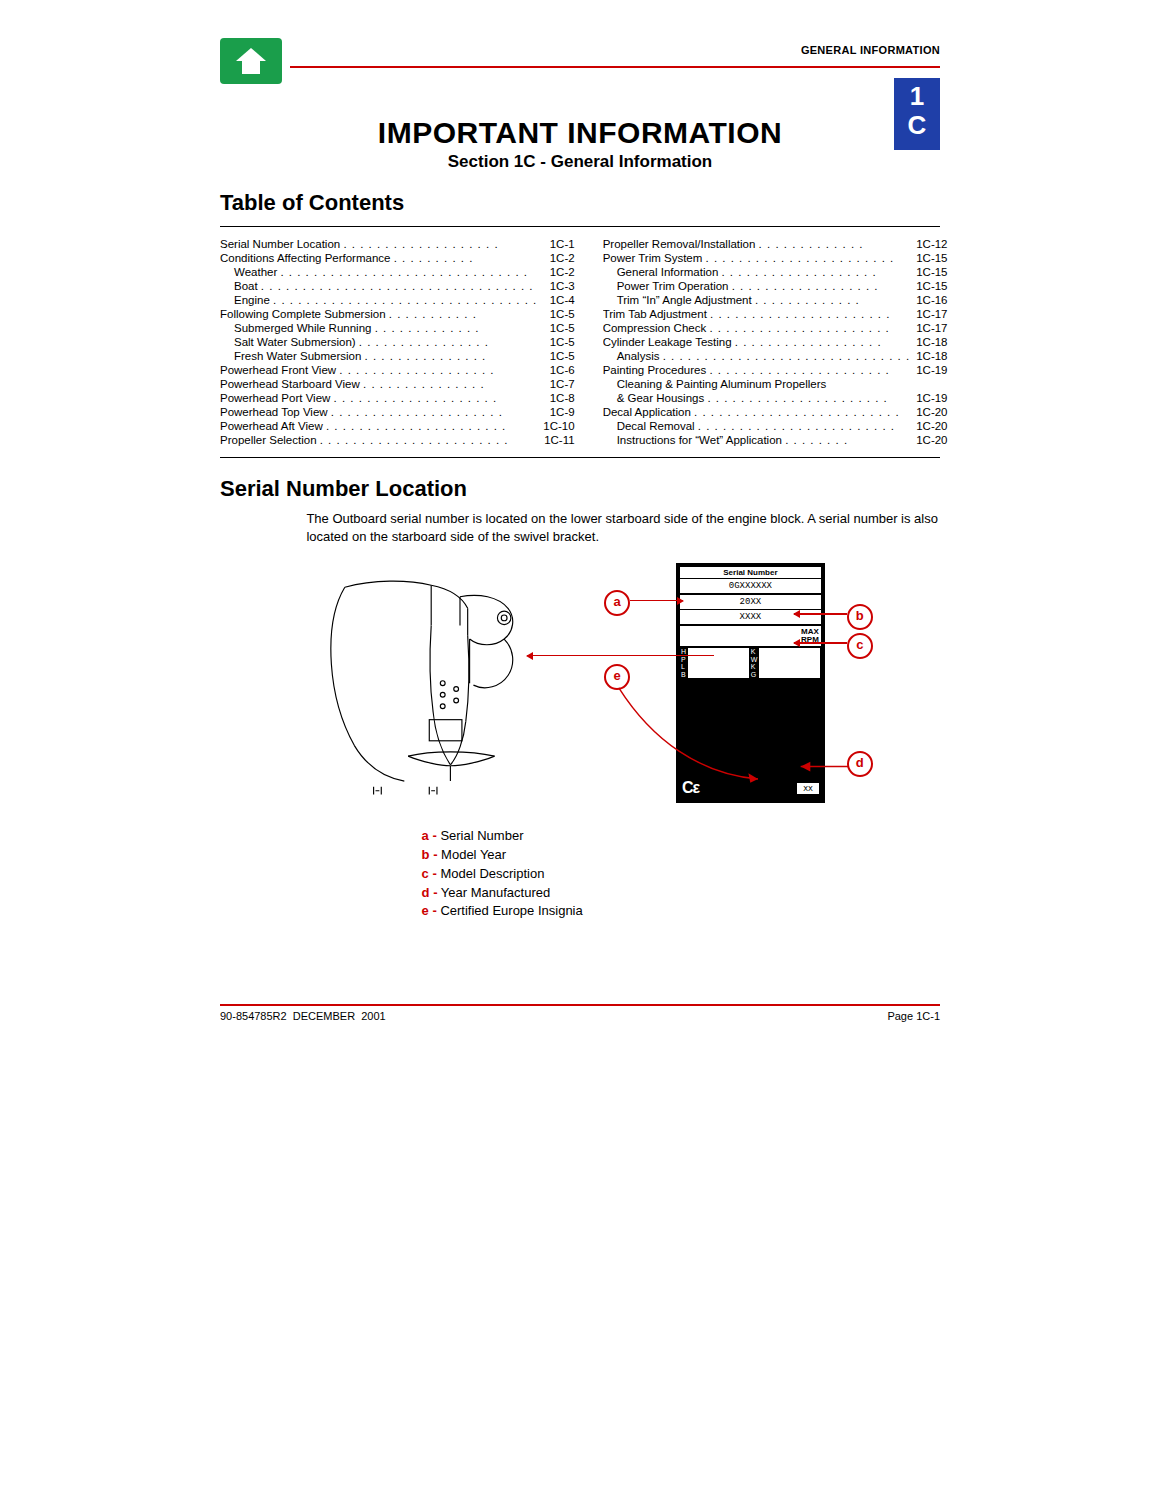GENERAL INFORMATION
1 C
IMPORTANT INFORMATION
Section 1C - General Information
Table of Contents
| Serial Number Location . . . . . . . . . . . . . . . . . . . | 1C-1 |
| Conditions Affecting Performance . . . . . . . . . . | 1C-2 |
| Weather . . . . . . . . . . . . . . . . . . . . . . . . . . . . . . | 1C-2 |
| Boat . . . . . . . . . . . . . . . . . . . . . . . . . . . . . . . . . | 1C-3 |
| Engine . . . . . . . . . . . . . . . . . . . . . . . . . . . . . . . . | 1C-4 |
| Following Complete Submersion . . . . . . . . . . . | 1C-5 |
| Submerged While Running . . . . . . . . . . . . . | 1C-5 |
| Salt Water Submersion) . . . . . . . . . . . . . . . . | 1C-5 |
| Fresh Water Submersion . . . . . . . . . . . . . . . | 1C-5 |
| Powerhead Front View . . . . . . . . . . . . . . . . . . . | 1C-6 |
| Powerhead Starboard View . . . . . . . . . . . . . . . | 1C-7 |
| Powerhead Port View . . . . . . . . . . . . . . . . . . . . | 1C-8 |
| Powerhead Top View . . . . . . . . . . . . . . . . . . . . . | 1C-9 |
| Powerhead Aft View . . . . . . . . . . . . . . . . . . . . . . | 1C-10 |
| Propeller Selection . . . . . . . . . . . . . . . . . . . . . . . | 1C-11 |
| Propeller Removal/Installation . . . . . . . . . . . . . | 1C-12 |
| Power Trim System . . . . . . . . . . . . . . . . . . . . . . . | 1C-15 |
| General Information . . . . . . . . . . . . . . . . . . . | 1C-15 |
| Power Trim Operation . . . . . . . . . . . . . . . . . . | 1C-15 |
| Trim “In” Angle Adjustment . . . . . . . . . . . . . | 1C-16 |
| Trim Tab Adjustment . . . . . . . . . . . . . . . . . . . . . . | 1C-17 |
| Compression Check . . . . . . . . . . . . . . . . . . . . . . | 1C-17 |
| Cylinder Leakage Testing . . . . . . . . . . . . . . . . . . | 1C-18 |
| Analysis . . . . . . . . . . . . . . . . . . . . . . . . . . . . . . | 1C-18 |
| Painting Procedures . . . . . . . . . . . . . . . . . . . . . . | 1C-19 |
| Cleaning & Painting Aluminum Propellers | |
| & Gear Housings . . . . . . . . . . . . . . . . . . . . . . | 1C-19 |
| Decal Application . . . . . . . . . . . . . . . . . . . . . . . . . | 1C-20 |
| Decal Removal . . . . . . . . . . . . . . . . . . . . . . . . | 1C-20 |
| Instructions for “Wet” Application . . . . . . . . | 1C-20 |
Serial Number Location
The Outboard serial number is located on the lower starboard side of the engine block. A serial number is also located on the starboard side of the swivel bracket.
Serial Number
0GXXXXXX
20XX
XXXX
MAX
RPM
H
P
L
B
K
W
K
G
Cε
XX
a
b
c
d
e
a - Serial Number
b - Model Year
c - Model Description
d - Year Manufactured
e - Certified Europe Insignia
90-854785R2 DECEMBER 2001
Page 1C-1